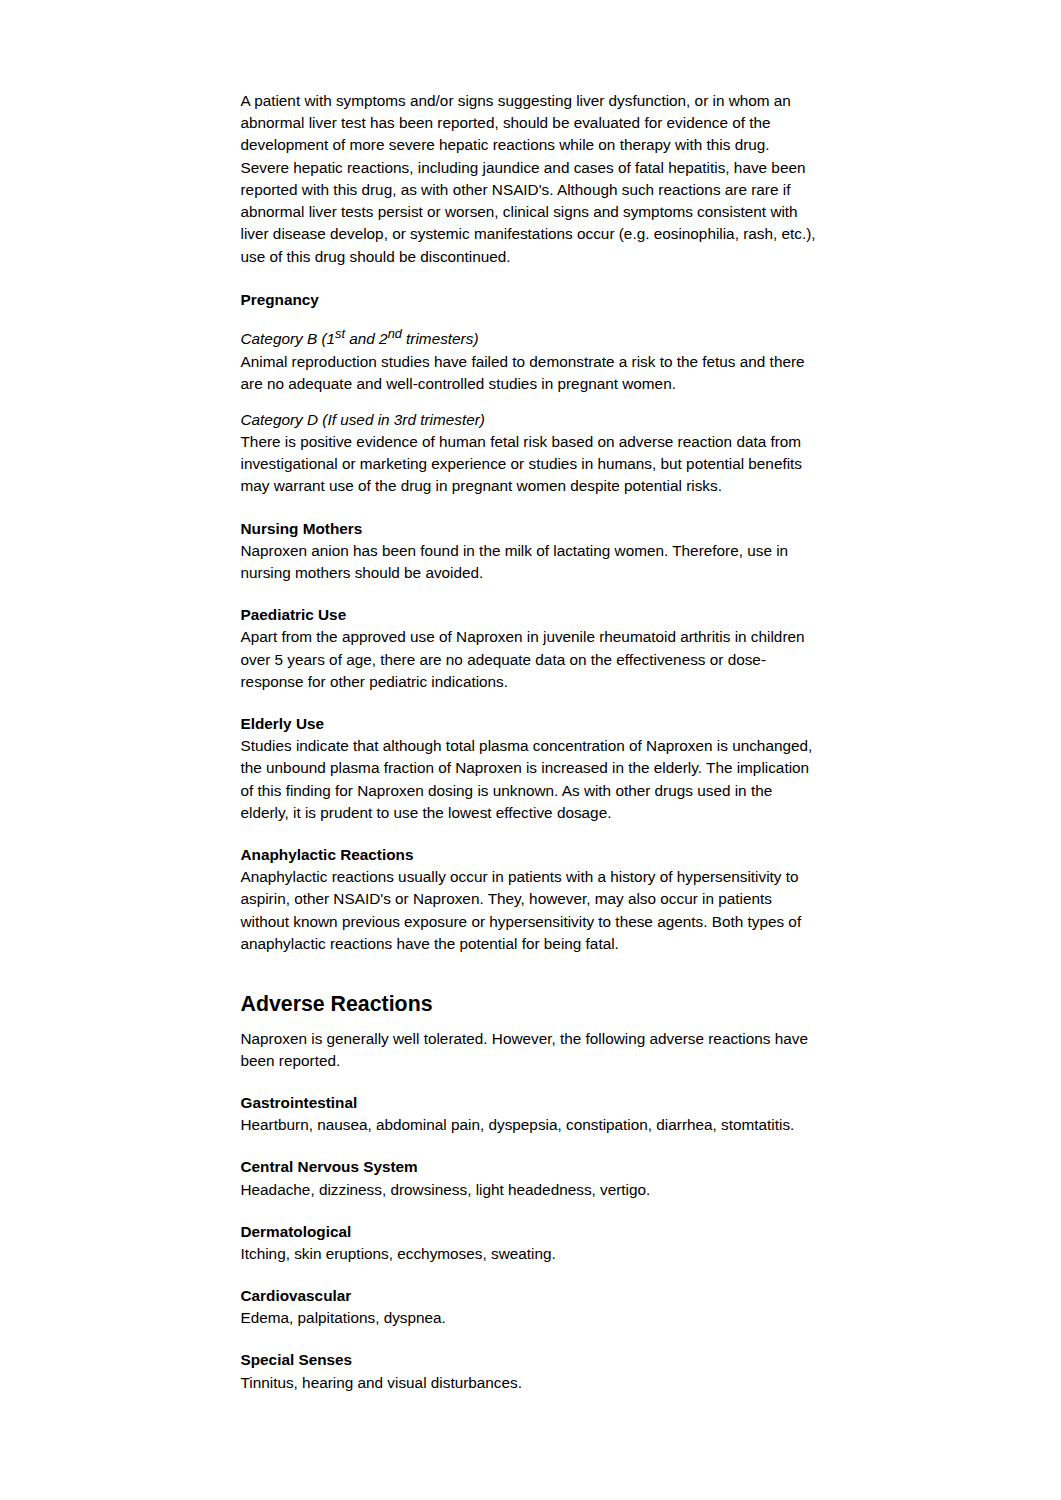A patient with symptoms and/or signs suggesting liver dysfunction, or in whom an abnormal liver test has been reported, should be evaluated for evidence of the development of more severe hepatic reactions while on therapy with this drug. Severe hepatic reactions, including jaundice and cases of fatal hepatitis, have been reported with this drug, as with other NSAID's. Although such reactions are rare if abnormal liver tests persist or worsen, clinical signs and symptoms consistent with liver disease develop, or systemic manifestations occur (e.g. eosinophilia, rash, etc.), use of this drug should be discontinued.
Pregnancy
Category B (1st and 2nd trimesters)
Animal reproduction studies have failed to demonstrate a risk to the fetus and there are no adequate and well-controlled studies in pregnant women.
Category D (If used in 3rd trimester)
There is positive evidence of human fetal risk based on adverse reaction data from investigational or marketing experience or studies in humans, but potential benefits may warrant use of the drug in pregnant women despite potential risks.
Nursing Mothers
Naproxen anion has been found in the milk of lactating women. Therefore, use in nursing mothers should be avoided.
Paediatric Use
Apart from the approved use of Naproxen in juvenile rheumatoid arthritis in children over 5 years of age, there are no adequate data on the effectiveness or dose-response for other pediatric indications.
Elderly Use
Studies indicate that although total plasma concentration of Naproxen is unchanged, the unbound plasma fraction of Naproxen is increased in the elderly. The implication of this finding for Naproxen dosing is unknown. As with other drugs used in the elderly, it is prudent to use the lowest effective dosage.
Anaphylactic Reactions
Anaphylactic reactions usually occur in patients with a history of hypersensitivity to aspirin, other NSAID's or Naproxen. They, however, may also occur in patients without known previous exposure or hypersensitivity to these agents. Both types of anaphylactic reactions have the potential for being fatal.
Adverse Reactions
Naproxen is generally well tolerated. However, the following adverse reactions have been reported.
Gastrointestinal
Heartburn, nausea, abdominal pain, dyspepsia, constipation, diarrhea, stomtatitis.
Central Nervous System
Headache, dizziness, drowsiness, light headedness, vertigo.
Dermatological
Itching, skin eruptions, ecchymoses, sweating.
Cardiovascular
Edema, palpitations, dyspnea.
Special Senses
Tinnitus, hearing and visual disturbances.